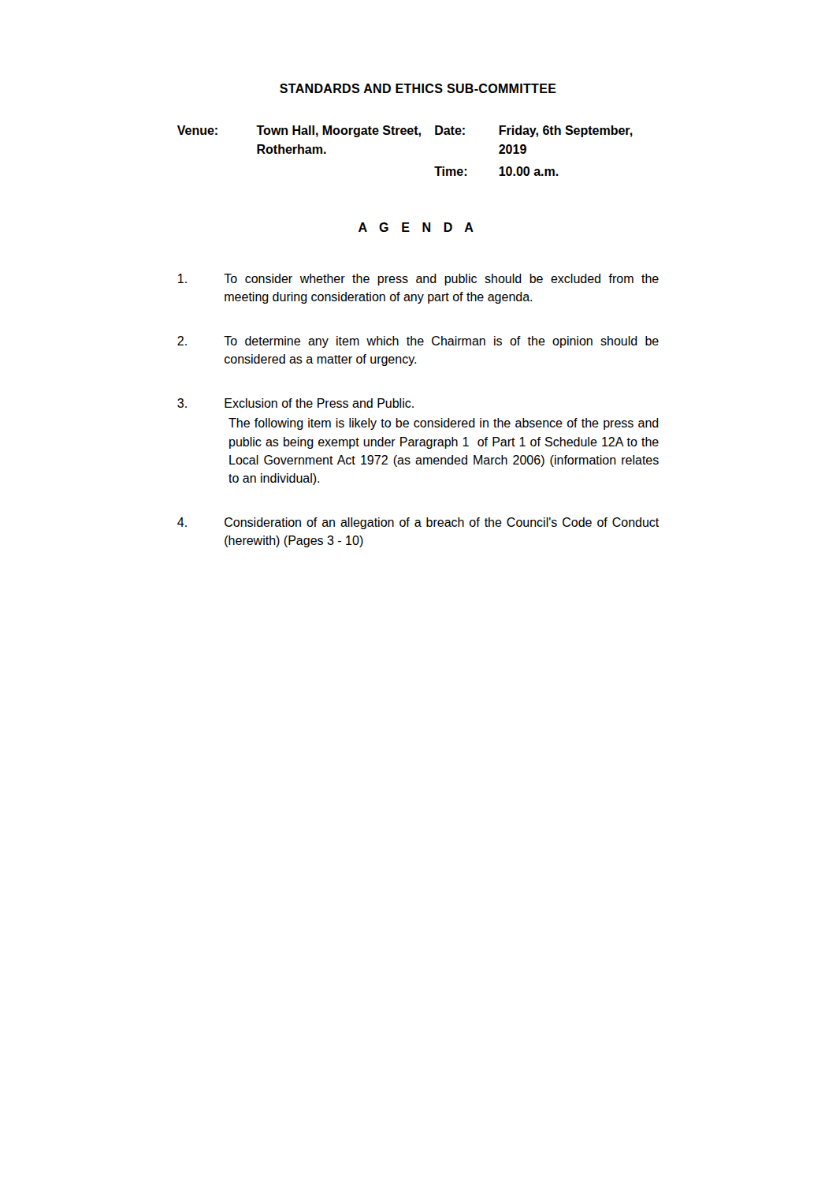Standards and Ethics Sub-Committee
| Venue: | Town Hall, Moorgate Street, Rotherham. | Date: | Friday, 6th September, 2019 |
| | | Time: | 10.00 a.m. |
A G E N D A
1. To consider whether the press and public should be excluded from the meeting during consideration of any part of the agenda.
2. To determine any item which the Chairman is of the opinion should be considered as a matter of urgency.
3. Exclusion of the Press and Public. The following item is likely to be considered in the absence of the press and public as being exempt under Paragraph 1 of Part 1 of Schedule 12A to the Local Government Act 1972 (as amended March 2006) (information relates to an individual).
4. Consideration of an allegation of a breach of the Council's Code of Conduct (herewith) (Pages 3 - 10)